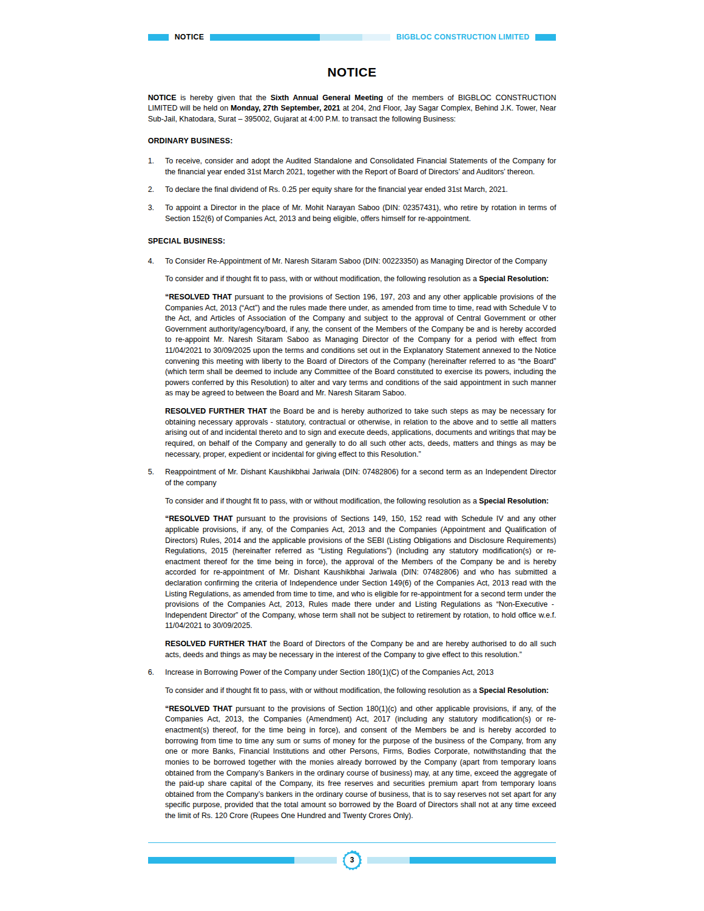NOTICE
BIGBLOC CONSTRUCTION LIMITED
NOTICE
NOTICE is hereby given that the Sixth Annual General Meeting of the members of BIGBLOC CONSTRUCTION LIMITED will be held on Monday, 27th September, 2021 at 204, 2nd Floor, Jay Sagar Complex, Behind J.K. Tower, Near Sub-Jail, Khatodara, Surat – 395002, Gujarat at 4:00 P.M. to transact the following Business:
ORDINARY BUSINESS:
To receive, consider and adopt the Audited Standalone and Consolidated Financial Statements of the Company for the financial year ended 31st March 2021, together with the Report of Board of Directors’ and Auditors’ thereon.
To declare the final dividend of Rs. 0.25 per equity share for the financial year ended 31st March, 2021.
To appoint a Director in the place of Mr. Mohit Narayan Saboo (DIN: 02357431), who retire by rotation in terms of Section 152(6) of Companies Act, 2013 and being eligible, offers himself for re-appointment.
SPECIAL BUSINESS:
To Consider Re-Appointment of Mr. Naresh Sitaram Saboo (DIN: 00223350) as Managing Director of the Company
To consider and if thought fit to pass, with or without modification, the following resolution as a Special Resolution:
“RESOLVED THAT pursuant to the provisions of Section 196, 197, 203 and any other applicable provisions of the Companies Act, 2013 (“Act”) and the rules made there under, as amended from time to time, read with Schedule V to the Act, and Articles of Association of the Company and subject to the approval of Central Government or other Government authority/agency/board, if any, the consent of the Members of the Company be and is hereby accorded to re-appoint Mr. Naresh Sitaram Saboo as Managing Director of the Company for a period with effect from 11/04/2021 to 30/09/2025 upon the terms and conditions set out in the Explanatory Statement annexed to the Notice convening this meeting with liberty to the Board of Directors of the Company (hereinafter referred to as “the Board” (which term shall be deemed to include any Committee of the Board constituted to exercise its powers, including the powers conferred by this Resolution) to alter and vary terms and conditions of the said appointment in such manner as may be agreed to between the Board and Mr. Naresh Sitaram Saboo.
RESOLVED FURTHER THAT the Board be and is hereby authorized to take such steps as may be necessary for obtaining necessary approvals - statutory, contractual or otherwise, in relation to the above and to settle all matters arising out of and incidental thereto and to sign and execute deeds, applications, documents and writings that may be required, on behalf of the Company and generally to do all such other acts, deeds, matters and things as may be necessary, proper, expedient or incidental for giving effect to this Resolution.”
Reappointment of Mr. Dishant Kaushikbhai Jariwala (DIN: 07482806) for a second term as an Independent Director of the company
To consider and if thought fit to pass, with or without modification, the following resolution as a Special Resolution:
“RESOLVED THAT pursuant to the provisions of Sections 149, 150, 152 read with Schedule IV and any other applicable provisions, if any, of the Companies Act, 2013 and the Companies (Appointment and Qualification of Directors) Rules, 2014 and the applicable provisions of the SEBI (Listing Obligations and Disclosure Requirements) Regulations, 2015 (hereinafter referred as “Listing Regulations”) (including any statutory modification(s) or re-enactment thereof for the time being in force), the approval of the Members of the Company be and is hereby accorded for re-appointment of Mr. Dishant Kaushikbhai Jariwala (DIN: 07482806) and who has submitted a declaration confirming the criteria of Independence under Section 149(6) of the Companies Act, 2013 read with the Listing Regulations, as amended from time to time, and who is eligible for re-appointment for a second term under the provisions of the Companies Act, 2013, Rules made there under and Listing Regulations as “Non-Executive - Independent Director” of the Company, whose term shall not be subject to retirement by rotation, to hold office w.e.f. 11/04/2021 to 30/09/2025.
RESOLVED FURTHER THAT the Board of Directors of the Company be and are hereby authorised to do all such acts, deeds and things as may be necessary in the interest of the Company to give effect to this resolution.”
Increase in Borrowing Power of the Company under Section 180(1)(C) of the Companies Act, 2013
To consider and if thought fit to pass, with or without modification, the following resolution as a Special Resolution:
“RESOLVED THAT pursuant to the provisions of Section 180(1)(c) and other applicable provisions, if any, of the Companies Act, 2013, the Companies (Amendment) Act, 2017 (including any statutory modification(s) or re-enactment(s) thereof, for the time being in force), and consent of the Members be and is hereby accorded to borrowing from time to time any sum or sums of money for the purpose of the business of the Company, from any one or more Banks, Financial Institutions and other Persons, Firms, Bodies Corporate, notwithstanding that the monies to be borrowed together with the monies already borrowed by the Company (apart from temporary loans obtained from the Company’s Bankers in the ordinary course of business) may, at any time, exceed the aggregate of the paid-up share capital of the Company, its free reserves and securities premium apart from temporary loans obtained from the Company’s bankers in the ordinary course of business, that is to say reserves not set apart for any specific purpose, provided that the total amount so borrowed by the Board of Directors shall not at any time exceed the limit of Rs. 120 Crore (Rupees One Hundred and Twenty Crores Only).
3